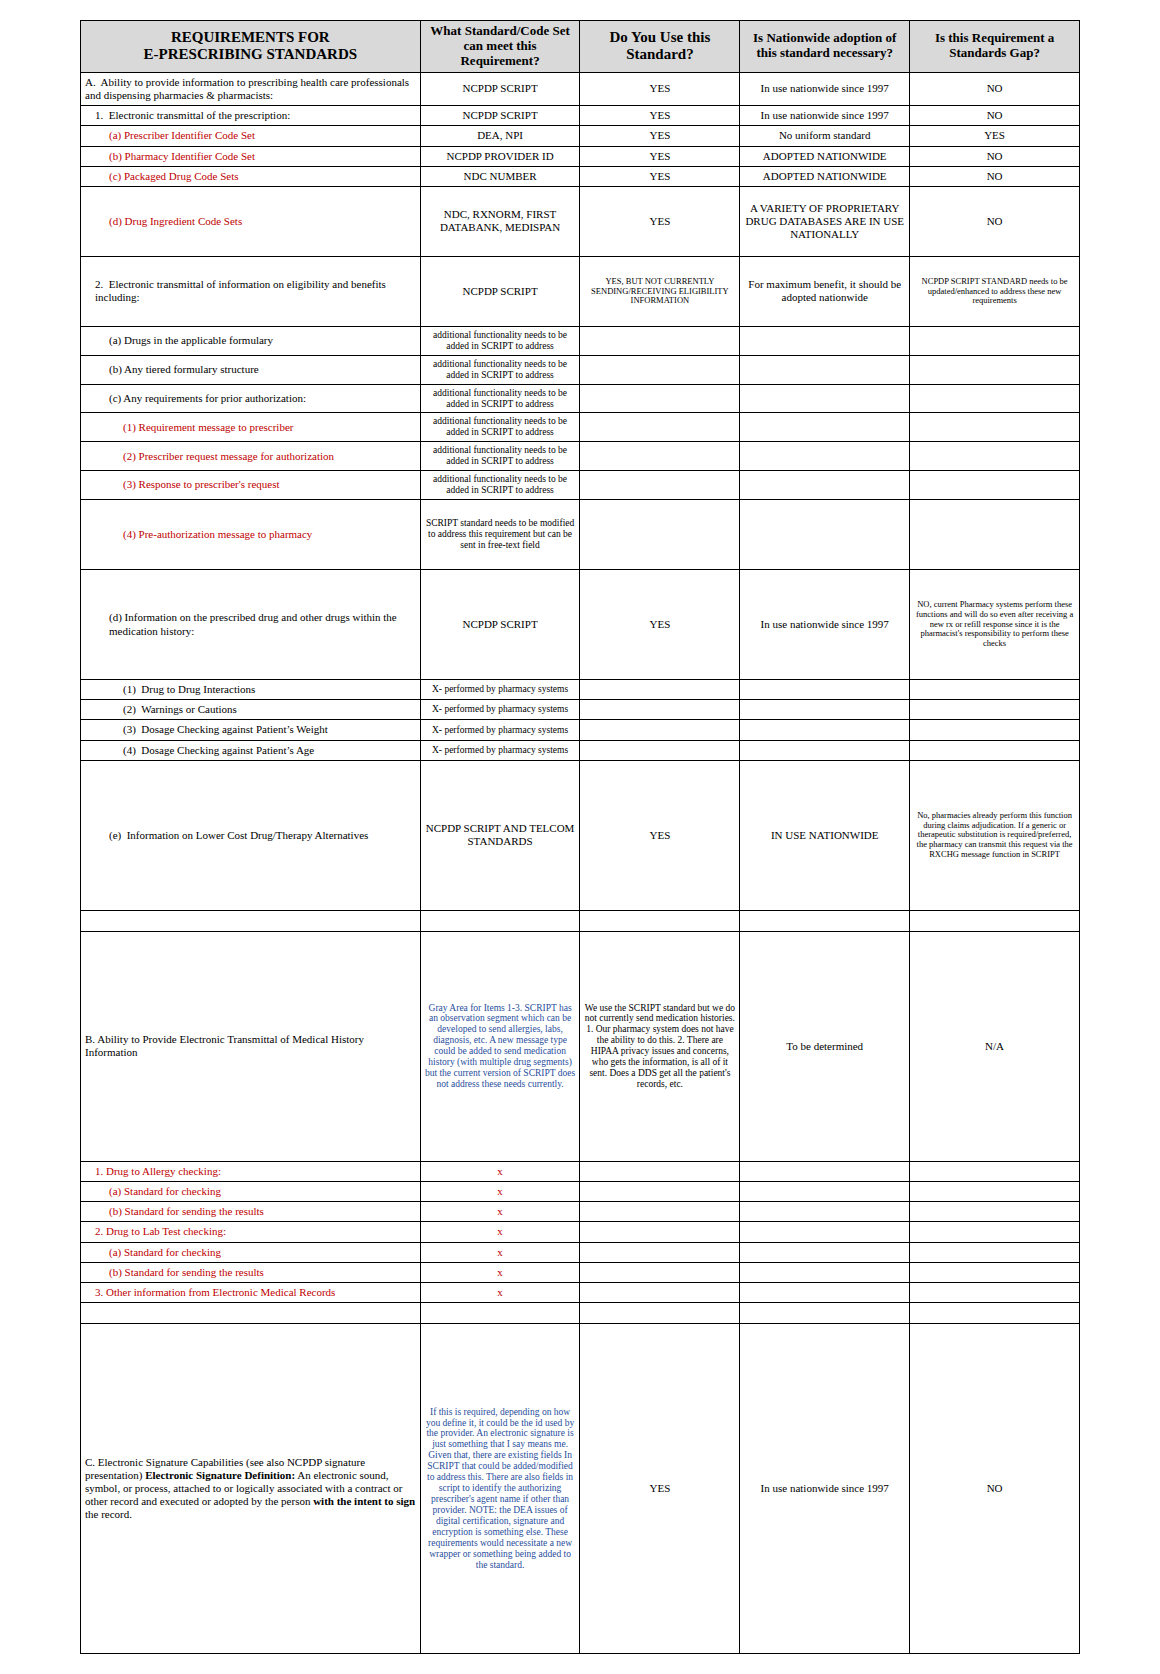| REQUIREMENTS FOR E-PRESCRIBING STANDARDS | What Standard/Code Set can meet this Requirement? | Do You Use this Standard? | Is Nationwide adoption of this standard necessary? | Is this Requirement a Standards Gap? |
| --- | --- | --- | --- | --- |
| A. Ability to provide information to prescribing health care professionals and dispensing pharmacies & pharmacists: | NCPDP SCRIPT | YES | In use nationwide since 1997 | NO |
| 1. Electronic transmittal of the prescription: | NCPDP SCRIPT | YES | In use nationwide since 1997 | NO |
| (a) Prescriber Identifier Code Set | DEA, NPI | YES | No uniform standard | YES |
| (b) Pharmacy Identifier Code Set | NCPDP PROVIDER ID | YES | ADOPTED NATIONWIDE | NO |
| (c) Packaged Drug Code Sets | NDC NUMBER | YES | ADOPTED NATIONWIDE | NO |
| (d) Drug Ingredient Code Sets | NDC, RXNORM, FIRST DATABANK, MEDISPAN | YES | A VARIETY OF PROPRIETARY DRUG DATABASES ARE IN USE NATIONALLY | NO |
| 2. Electronic transmittal of information on eligibility and benefits including: | NCPDP SCRIPT | YES, BUT NOT CURRENTLY SENDING/RECEIVING ELIGIBILITY INFORMATION | For maximum benefit, it should be adopted nationwide | NCPDP SCRIPT STANDARD needs to be updated/enhanced to address these new requirements |
| (a) Drugs in the applicable formulary | additional functionality needs to be added in SCRIPT to address | | | |
| (b) Any tiered formulary structure | additional functionality needs to be added in SCRIPT to address | | | |
| (c) Any requirements for prior authorization: | additional functionality needs to be added in SCRIPT to address | | | |
| (1) Requirement message to prescriber | additional functionality needs to be added in SCRIPT to address | | | |
| (2) Prescriber request message for authorization | additional functionality needs to be added in SCRIPT to address | | | |
| (3) Response to prescriber's request | additional functionality needs to be added in SCRIPT to address | | | |
| (4) Pre-authorization message to pharmacy | SCRIPT standard needs to be modified to address this requirement but can be sent in free-text field | | | |
| (d) Information on the prescribed drug and other drugs within the medication history: | NCPDP SCRIPT | YES | In use nationwide since 1997 | NO, current Pharmacy systems perform these functions and will do so even after receiving a new rx or refill response since it is the pharmacist's responsibility to perform these checks |
| (1) Drug to Drug Interactions | X- performed by pharmacy systems | | | |
| (2) Warnings or Cautions | X- performed by pharmacy systems | | | |
| (3) Dosage Checking against Patient’s Weight | X- performed by pharmacy systems | | | |
| (4) Dosage Checking against Patient’s Age | X- performed by pharmacy systems | | | |
| (e) Information on Lower Cost Drug/Therapy Alternatives | NCPDP SCRIPT AND TELCOM STANDARDS | YES | IN USE NATIONWIDE | No, pharmacies already perform this function during claims adjudication. If a generic or therapeutic substitution is required/preferred, the pharmacy can transmit this request via the RXCHG message function in SCRIPT |
| B. Ability to Provide Electronic Transmittal of Medical History Information | Gray Area for Items 1-3. SCRIPT has an observation segment which can be developed to send allergies, labs, diagnosis, etc. A new message type could be added to send medication history (with multiple drug segments) but the current version of SCRIPT does not address these needs currently. | We use the SCRIPT standard but we do not currently send medication histories. 1. Our pharmacy system does not have the ability to do this. 2. There are HIPAA privacy issues and concerns, who gets the information, is all of it sent. Does a DDS get all the patient's records, etc. | To be determined | N/A |
| 1. Drug to Allergy checking: | x | | | |
| (a) Standard for checking | x | | | |
| (b) Standard for sending the results | x | | | |
| 2. Drug to Lab Test checking: | x | | | |
| (a) Standard for checking | x | | | |
| (b) Standard for sending the results | x | | | |
| 3. Other information from Electronic Medical Records | x | | | |
| C. Electronic Signature Capabilities (see also NCPDP signature presentation) Electronic Signature Definition: An electronic sound, symbol, or process, attached to or logically associated with a contract or other record and executed or adopted by the person with the intent to sign the record. | If this is required, depending on how you define it, it could be the id used by the provider. An electronic signature is just something that I say means me. Given that, there are existing fields In SCRIPT that could be added/modified to address this. There are also fields in script to identify the authorizing prescriber's agent name if other than provider. NOTE: the DEA issues of digital certification, signature and encryption is something else. These requirements would necessitate a new wrapper or something being added to the standard. | YES | In use nationwide since 1997 | NO |